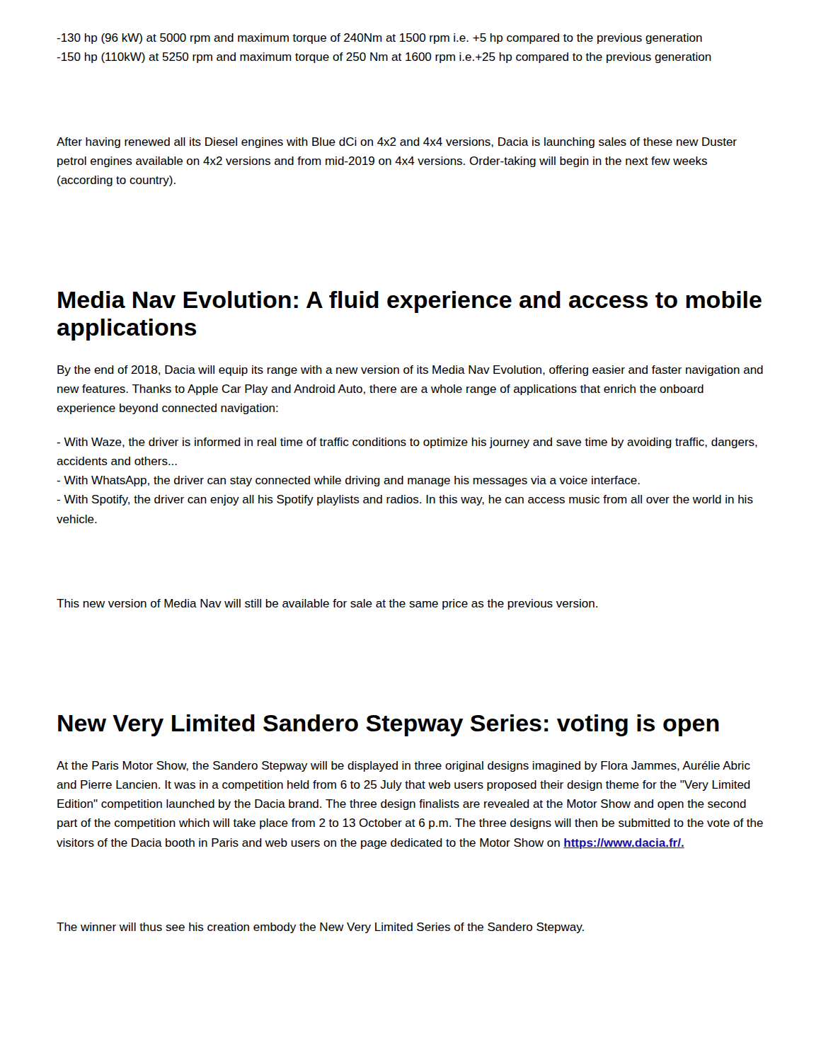-130 hp (96 kW) at 5000 rpm and maximum torque of 240Nm at 1500 rpm i.e. +5 hp compared to the previous generation
-150 hp (110kW) at 5250 rpm and maximum torque of 250 Nm at 1600 rpm i.e.+25 hp compared to the previous generation
After having renewed all its Diesel engines with Blue dCi on 4x2 and 4x4 versions, Dacia is launching sales of these new Duster petrol engines available on 4x2 versions and from mid-2019 on 4x4 versions. Order-taking will begin in the next few weeks (according to country).
Media Nav Evolution: A fluid experience and access to mobile applications
By the end of 2018, Dacia will equip its range with a new version of its Media Nav Evolution, offering easier and faster navigation and new features. Thanks to Apple Car Play and Android Auto, there are a whole range of applications that enrich the onboard experience beyond connected navigation:
- With Waze, the driver is informed in real time of traffic conditions to optimize his journey and save time by avoiding traffic, dangers, accidents and others...
- With WhatsApp, the driver can stay connected while driving and manage his messages via a voice interface.
- With Spotify, the driver can enjoy all his Spotify playlists and radios. In this way, he can access music from all over the world in his vehicle.
This new version of Media Nav will still be available for sale at the same price as the previous version.
New Very Limited Sandero Stepway Series: voting is open
At the Paris Motor Show, the Sandero Stepway will be displayed in three original designs imagined by Flora Jammes, Aurélie Abric and Pierre Lancien. It was in a competition held from 6 to 25 July that web users proposed their design theme for the "Very Limited Edition" competition launched by the Dacia brand. The three design finalists are revealed at the Motor Show and open the second part of the competition which will take place from 2 to 13 October at 6 p.m. The three designs will then be submitted to the vote of the visitors of the Dacia booth in Paris and web users on the page dedicated to the Motor Show on https://www.dacia.fr/.
The winner will thus see his creation embody the New Very Limited Series of the Sandero Stepway.